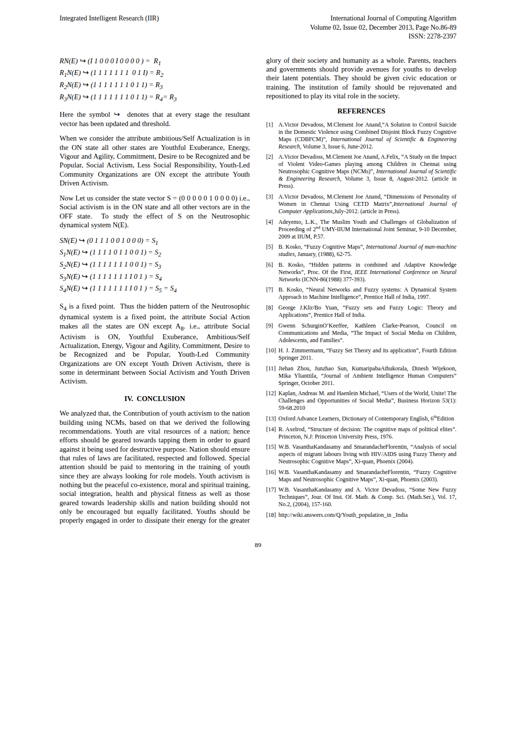Integrated Intelligent Research (IIR)
International Journal of Computing Algorithm
Volume 02, Issue 02, December 2013, Page No.86-89
ISSN: 2278-2397
RN(E) ↪ (I 1 0 0 0 I 0 0 0 0 ) = R1
R1N(E) ↪ (1 1 1 1 1 1 1 0 1 I) = R2
R2N(E) ↪ (1 1 1 1 1 1 1 0 1 1) = R3
R3N(E) ↪ (1 1 1 1 1 1 1 0 1 1) = R4= R3
Here the symbol ↪ denotes that at every stage the resultant vector has been updated and threshold.
When we consider the attribute ambitious/Self Actualization is in the ON state all other states are Youthful Exuberance, Energy, Vigour and Agility, Commitment, Desire to be Recognized and be Popular, Social Activism, Less Social Responsibility, Youth-Led Community Organizations are ON except the attribute Youth Driven Activism.
Now Let us consider the state vector S = (0 0 0 0 0 1 0 0 0 0) i.e., Social activism is in the ON state and all other vectors are in the OFF state. To study the effect of S on the Neutrosophic dynamical system N(E).
SN(E) ↪ (0 1 1 1 0 0 1 0 0 0) = S1
S1N(E) ↪ (1 1 1 1 0 1 1 0 0 1) = S2
S2N(E) ↪ (1 1 1 1 1 1 1 0 0 1) = S3
S3N(E) ↪ (1 1 1 1 1 1 1 I 0 1 ) = S4
S4N(E) ↪ (1 1 1 1 1 1 1 I 0 1 ) = S5 = S4
S4 is a fixed point. Thus the hidden pattern of the Neutrosophic dynamical system is a fixed point, the attribute Social Action makes all the states are ON except A8. i.e., attribute Social Activism is ON, Youthful Exuberance, Ambitious/Self Actualization, Energy, Vigour and Agility, Commitment, Desire to be Recognized and be Popular, Youth-Led Community Organizations are ON except Youth Driven Activism, there is some in determinant between Social Activism and Youth Driven Activism.
IV. Conclusion
We analyzed that, the Contribution of youth activism to the nation building using NCMs, based on that we derived the following recommendations. Youth are vital resources of a nation; hence efforts should be geared towards tapping them in order to guard against it being used for destructive purpose. Nation should ensure that rules of laws are facilitated, respected and followed. Special attention should be paid to mentoring in the training of youth since they are always looking for role models. Youth activism is nothing but the peaceful co-existence, moral and spiritual training, social integration, health and physical fitness as well as those geared towards leadership skills and nation building should not only be encouraged but equally facilitated. Youths should be properly engaged in order to dissipate their energy for the greater glory of their society and humanity as a whole. Parents, teachers and governments should provide avenues for youths to develop their latent potentials. They should be given civic education or training. The institution of family should be rejuvenated and repositioned to play its vital role in the society.
References
A.Victor Devadoss, M.Clement Joe Anand,“A Solution to Control Suicide in the Domestic Violence using Combined Disjoint Block Fuzzy Cognitive Maps (CDBFCM)”, International Journal of Scientific & Engineering Research, Volume 3, Issue 6, June-2012.
A.Victor Devadoss, M.Clement Joe Anand, A.Felix, “A Study on the Impact of Violent Video-Games playing among Children in Chennai using Neutrosophic Cognitive Maps (NCMs)”, International Journal of Scientific & Engineering Research, Volume 3, Issue 8, August-2012. (article in Press).
A.Victor Devadoss, M.Clement Joe Anand, “Dimensions of Personality of Women in Chennai Using CETD Matrix”,International Journal of Computer Applications,July-2012. (article in Press).
Adeyemo, L.K., The Muslim Youth and Challenges of Globalization of Proceeding of 2nd UMY-IIUM International Joint Seminar, 9-10 December, 2009 at IIUM, P.57.
B. Kosko, “Fuzzy Cognitive Maps”, International Journal of man-machine studies, January, (1988), 62-75.
B. Kosko, “Hidden patterns in combined and Adaptive Knowledge Networks”, Proc. Of the First, IEEE International Conference on Neural Networks (ICNN-86(1988) 377-393).
B. Kosko, “Neural Networks and Fuzzy systems: A Dynamical System Approach to Machine Intelligence”, Prentice Hall of India, 1997.
George J.Klir/Bo Yuan, “Fuzzy sets and Fuzzy Logic: Theory and Applications”, Prentice Hall of India.
Gwenn SchurginO’Keeffee, Kathleen Clarke-Pearson, Council on Communications and Media, “The Impact of Social Media on Children, Adolescents, and Families”.
H. J. Zimmermann, “Fuzzy Set Theory and its application”, Fourth Edition Springer 2011.
Jiehan Zhou, Junzhao Sun, KumaripabaAthukorala, Dinesh Wijekoon, Mika Ylianttila, “Journal of Ambient Intelligence Human Computers” Springer, October 2011.
Kaplan, Andreas M. and Haenlein Michael, “Users of the World, Unite! The Challenges and Opportunities of Social Media”, Business Horizon 53(1): 59-68.2010
Oxford Advance Learners, Dictionary of Contemporary English, 6thEdition
R. Axelrod, “Structure of decision: The cognitive maps of political elites”. Princeton, N.J: Princeton University Press, 1976.
W.B. VasanthaKandasamy and SmarandacheFlorentin, “Analysis of social aspects of migrant labours living with HIV/AIDS using Fuzzy Theory and Neutrosophic Cognitive Maps”, Xi-quan, Phoenix (2004).
W.B. VasanthaKandasamy and SmarandacheFlorentin, “Fuzzy Cognitive Maps and Neutrosophic Cognitive Maps”, Xi-quan, Phoenix (2003).
W.B. VasanthaKandasamy and A. Victor Devadoss, “Some New Fuzzy Techniques”, Jour. Of Inst. Of. Math. & Comp. Sci. (Math.Ser.), Vol. 17, No.2, (2004), 157-160.
http://wiki.answers.com/Q/Youth_population_in _India
89